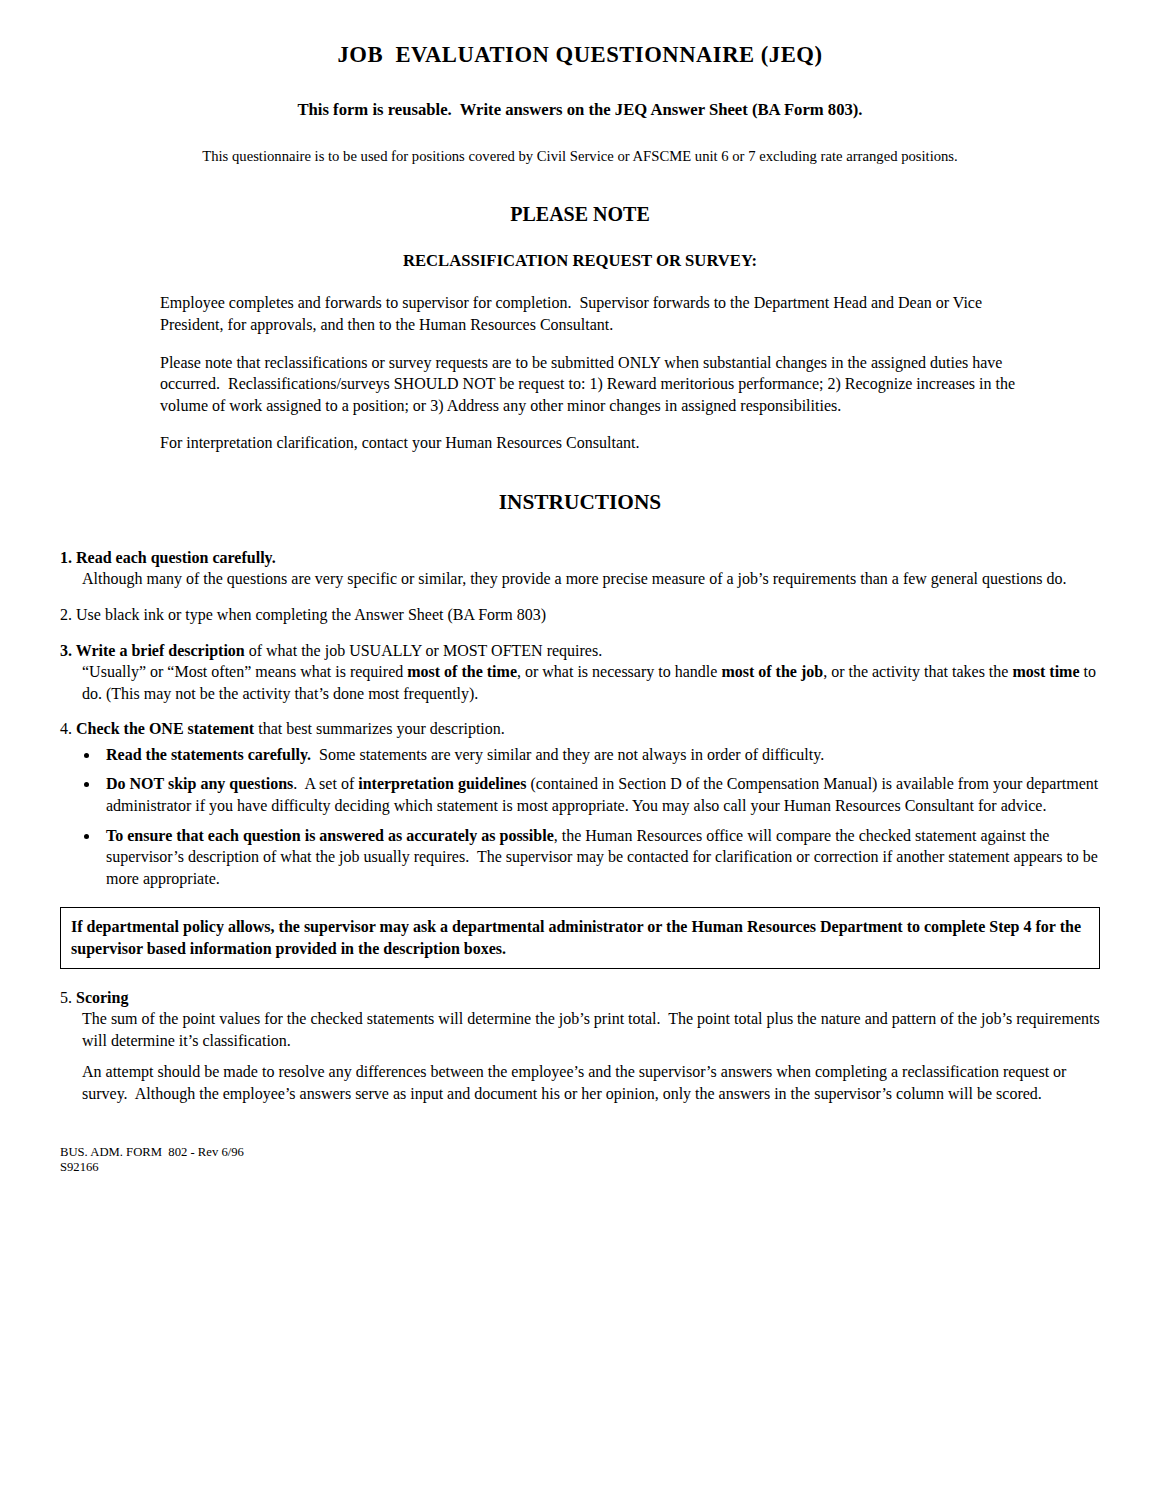JOB EVALUATION QUESTIONNAIRE (JEQ)
This form is reusable. Write answers on the JEQ Answer Sheet (BA Form 803).
This questionnaire is to be used for positions covered by Civil Service or AFSCME unit 6 or 7 excluding rate arranged positions.
PLEASE NOTE
RECLASSIFICATION REQUEST OR SURVEY:
Employee completes and forwards to supervisor for completion. Supervisor forwards to the Department Head and Dean or Vice President, for approvals, and then to the Human Resources Consultant.
Please note that reclassifications or survey requests are to be submitted ONLY when substantial changes in the assigned duties have occurred. Reclassifications/surveys SHOULD NOT be request to: 1) Reward meritorious performance; 2) Recognize increases in the volume of work assigned to a position; or 3) Address any other minor changes in assigned responsibilities.
For interpretation clarification, contact your Human Resources Consultant.
INSTRUCTIONS
1. Read each question carefully.
Although many of the questions are very specific or similar, they provide a more precise measure of a job’s requirements than a few general questions do.
2. Use black ink or type when completing the Answer Sheet (BA Form 803)
3. Write a brief description of what the job USUALLY or MOST OFTEN requires.
“Usually” or “Most often” means what is required most of the time, or what is necessary to handle most of the job, or the activity that takes the most time to do. (This may not be the activity that’s done most frequently).
4. Check the ONE statement that best summarizes your description.
Read the statements carefully. Some statements are very similar and they are not always in order of difficulty.
Do NOT skip any questions. A set of interpretation guidelines (contained in Section D of the Compensation Manual) is available from your department administrator if you have difficulty deciding which statement is most appropriate. You may also call your Human Resources Consultant for advice.
To ensure that each question is answered as accurately as possible, the Human Resources office will compare the checked statement against the supervisor’s description of what the job usually requires. The supervisor may be contacted for clarification or correction if another statement appears to be more appropriate.
If departmental policy allows, the supervisor may ask a departmental administrator or the Human Resources Department to complete Step 4 for the supervisor based information provided in the description boxes.
5. Scoring
The sum of the point values for the checked statements will determine the job’s print total. The point total plus the nature and pattern of the job’s requirements will determine it’s classification.
An attempt should be made to resolve any differences between the employee’s and the supervisor’s answers when completing a reclassification request or survey. Although the employee’s answers serve as input and document his or her opinion, only the answers in the supervisor’s column will be scored.
BUS. ADM. FORM 802 - Rev 6/96
S92166